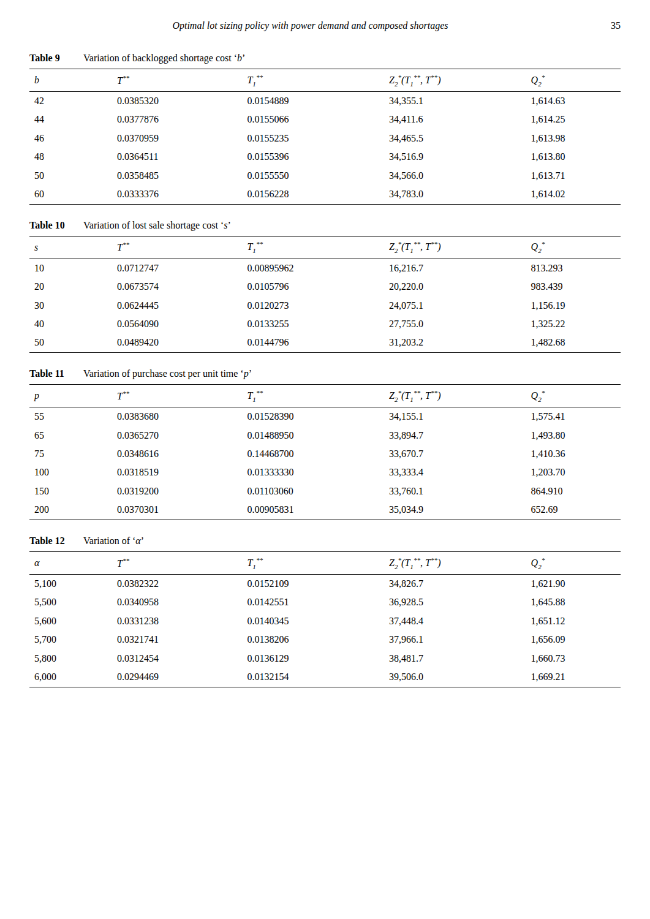Optimal lot sizing policy with power demand and composed shortages 35
Table 9 Variation of backlogged shortage cost ‘ b ’
| b | T ** | T 1 ** | Z 2 * (T 1 ** , T ** ) | Q 2 * |
| --- | --- | --- | --- | --- |
| 42 | 0.0385320 | 0.0154889 | 34,355.1 | 1,614.63 |
| 44 | 0.0377876 | 0.0155066 | 34,411.6 | 1,614.25 |
| 46 | 0.0370959 | 0.0155235 | 34,465.5 | 1,613.98 |
| 48 | 0.0364511 | 0.0155396 | 34,516.9 | 1,613.80 |
| 50 | 0.0358485 | 0.0155550 | 34,566.0 | 1,613.71 |
| 60 | 0.0333376 | 0.0156228 | 34,783.0 | 1,614.02 |
Table 10 Variation of lost sale shortage cost ‘ s ’
| s | T ** | T 1 ** | Z 2 * (T 1 ** , T ** ) | Q 2 * |
| --- | --- | --- | --- | --- |
| 10 | 0.0712747 | 0.00895962 | 16,216.7 | 813.293 |
| 20 | 0.0673574 | 0.0105796 | 20,220.0 | 983.439 |
| 30 | 0.0624445 | 0.0120273 | 24,075.1 | 1,156.19 |
| 40 | 0.0564090 | 0.0133255 | 27,755.0 | 1,325.22 |
| 50 | 0.0489420 | 0.0144796 | 31,203.2 | 1,482.68 |
Table 11 Variation of purchase cost per unit time ‘ p ’
| p | T ** | T 1 ** | Z 2 * (T 1 ** , T ** ) | Q 2 * |
| --- | --- | --- | --- | --- |
| 55 | 0.0383680 | 0.01528390 | 34,155.1 | 1,575.41 |
| 65 | 0.0365270 | 0.01488950 | 33,894.7 | 1,493.80 |
| 75 | 0.0348616 | 0.14468700 | 33,670.7 | 1,410.36 |
| 100 | 0.0318519 | 0.01333330 | 33,333.4 | 1,203.70 |
| 150 | 0.0319200 | 0.01103060 | 33,760.1 | 864.910 |
| 200 | 0.0370301 | 0.00905831 | 35,034.9 | 652.69 |
Table 12 Variation of ‘ α ’
| α | T ** | T 1 ** | Z 2 * (T 1 ** , T ** ) | Q 2 * |
| --- | --- | --- | --- | --- |
| 5,100 | 0.0382322 | 0.0152109 | 34,826.7 | 1,621.90 |
| 5,500 | 0.0340958 | 0.0142551 | 36,928.5 | 1,645.88 |
| 5,600 | 0.0331238 | 0.0140345 | 37,448.4 | 1,651.12 |
| 5,700 | 0.0321741 | 0.0138206 | 37,966.1 | 1,656.09 |
| 5,800 | 0.0312454 | 0.0136129 | 38,481.7 | 1,660.73 |
| 6,000 | 0.0294469 | 0.0132154 | 39,506.0 | 1,669.21 |